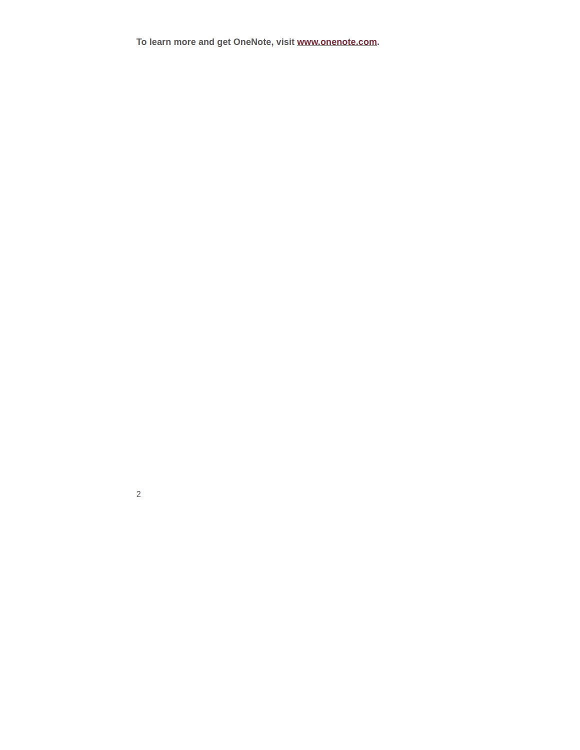To learn more and get OneNote, visit www.onenote.com.
2